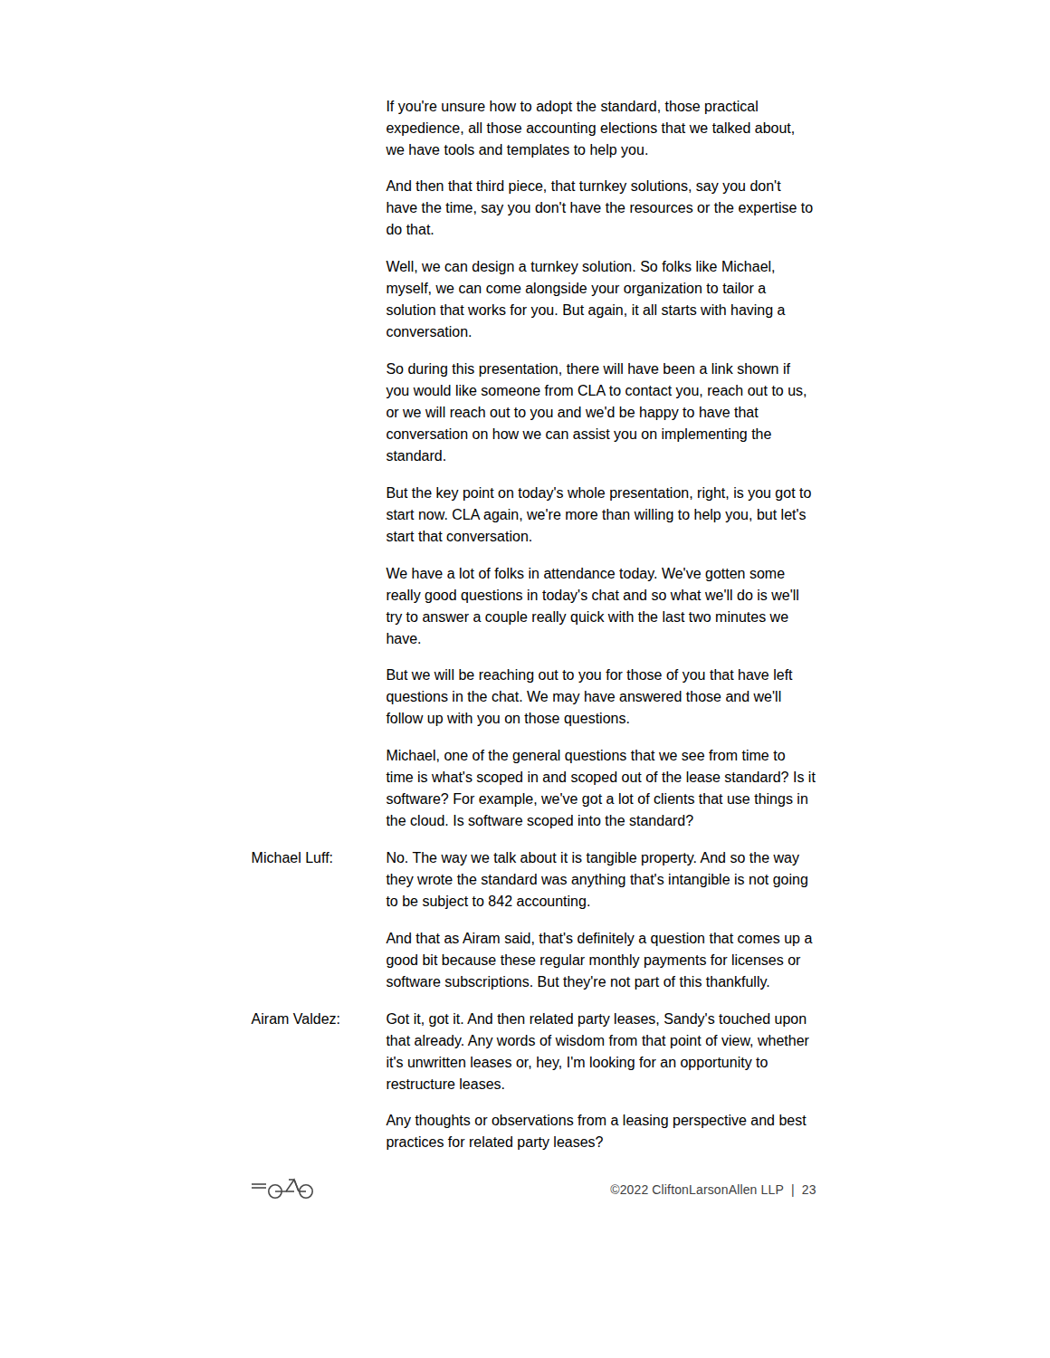| | If you're unsure how to adopt the standard, those practical expedience, all those accounting elections that we talked about, we have tools and templates to help you. And then that third piece, that turnkey solutions, say you don't have the time, say you don't have the resources or the expertise to do that. Well, we can design a turnkey solution. So folks like Michael, myself, we can come alongside your organization to tailor a solution that works for you. But again, it all starts with having a conversation. So during this presentation, there will have been a link shown if you would like someone from CLA to contact you, reach out to us, or we will reach out to you and we'd be happy to have that conversation on how we can assist you on implementing the standard. But the key point on today's whole presentation, right, is you got to start now. CLA again, we're more than willing to help you, but let's start that conversation. We have a lot of folks in attendance today. We've gotten some really good questions in today's chat and so what we'll do is we'll try to answer a couple really quick with the last two minutes we have. But we will be reaching out to you for those of you that have left questions in the chat. We may have answered those and we'll follow up with you on those questions. Michael, one of the general questions that we see from time to time is what's scoped in and scoped out of the lease standard? Is it software? For example, we've got a lot of clients that use things in the cloud. Is software scoped into the standard? |
| Michael Luff: | No. The way we talk about it is tangible property. And so the way they wrote the standard was anything that's intangible is not going to be subject to 842 accounting. And that as Airam said, that's definitely a question that comes up a good bit because these regular monthly payments for licenses or software subscriptions. But they're not part of this thankfully. |
| Airam Valdez: | Got it, got it. And then related party leases, Sandy's touched upon that already. Any words of wisdom from that point of view, whether it's unwritten leases or, hey, I'm looking for an opportunity to restructure leases. Any thoughts or observations from a leasing perspective and best practices for related party leases? |
©2022 CliftonLarsonAllen LLP | 23